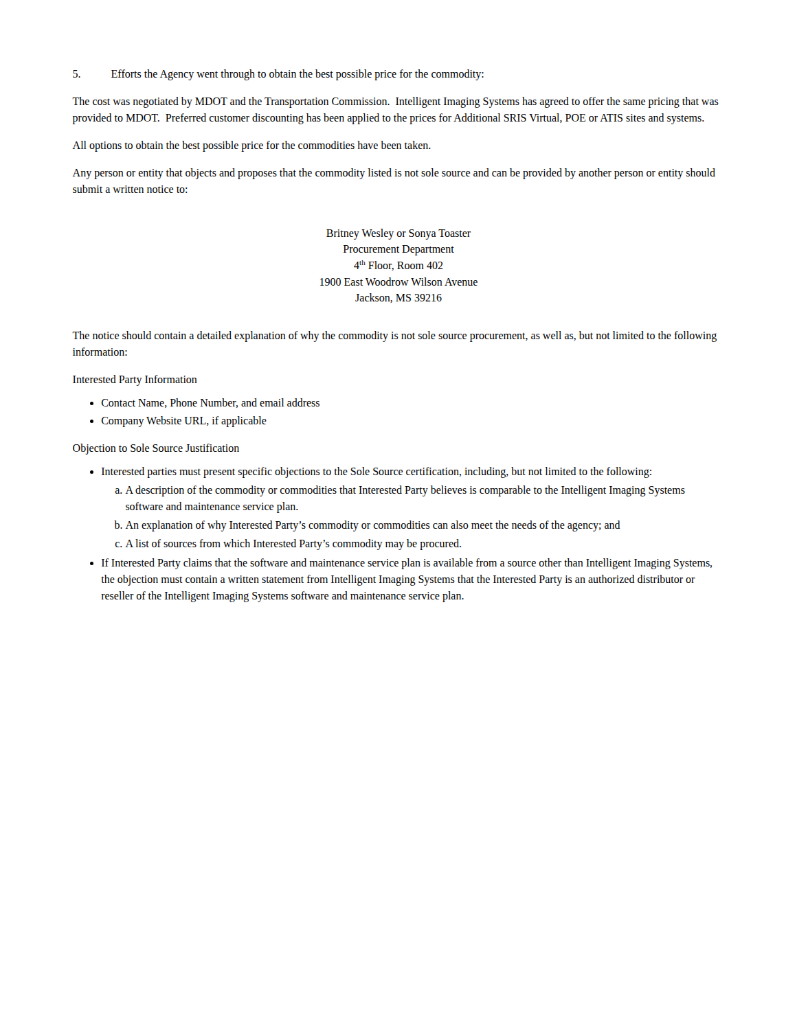5. Efforts the Agency went through to obtain the best possible price for the commodity:
The cost was negotiated by MDOT and the Transportation Commission. Intelligent Imaging Systems has agreed to offer the same pricing that was provided to MDOT. Preferred customer discounting has been applied to the prices for Additional SRIS Virtual, POE or ATIS sites and systems.
All options to obtain the best possible price for the commodities have been taken.
Any person or entity that objects and proposes that the commodity listed is not sole source and can be provided by another person or entity should submit a written notice to:
Britney Wesley or Sonya Toaster
Procurement Department
4th Floor, Room 402
1900 East Woodrow Wilson Avenue
Jackson, MS 39216
The notice should contain a detailed explanation of why the commodity is not sole source procurement, as well as, but not limited to the following information:
Interested Party Information
Contact Name, Phone Number, and email address
Company Website URL, if applicable
Objection to Sole Source Justification
Interested parties must present specific objections to the Sole Source certification, including, but not limited to the following:
A description of the commodity or commodities that Interested Party believes is comparable to the Intelligent Imaging Systems software and maintenance service plan.
An explanation of why Interested Party’s commodity or commodities can also meet the needs of the agency; and
A list of sources from which Interested Party’s commodity may be procured.
If Interested Party claims that the software and maintenance service plan is available from a source other than Intelligent Imaging Systems, the objection must contain a written statement from Intelligent Imaging Systems that the Interested Party is an authorized distributor or reseller of the Intelligent Imaging Systems software and maintenance service plan.